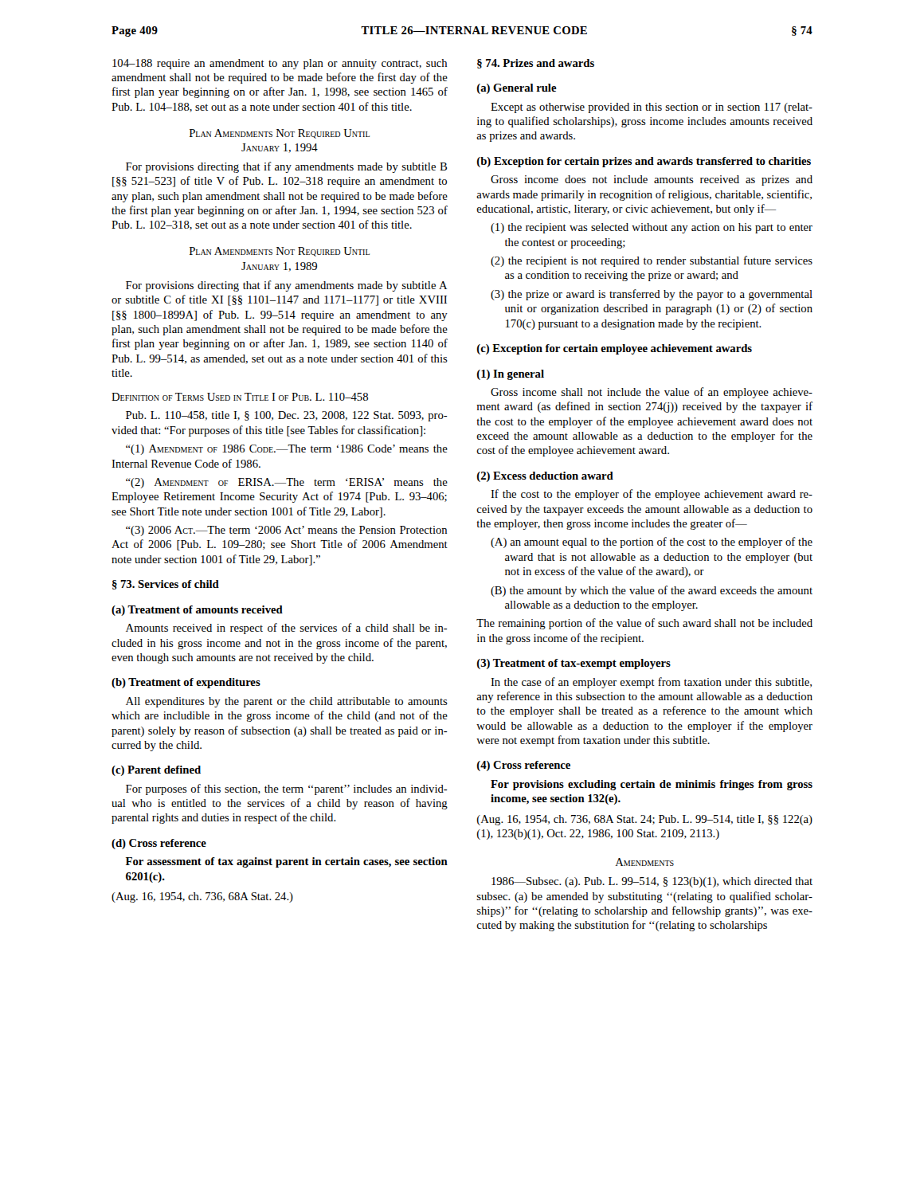Page 409 TITLE 26—INTERNAL REVENUE CODE § 74
104–188 require an amendment to any plan or annuity contract, such amendment shall not be required to be made before the first day of the first plan year beginning on or after Jan. 1, 1998, see section 1465 of Pub. L. 104–188, set out as a note under section 401 of this title.
Plan Amendments Not Required Until
January 1, 1994
For provisions directing that if any amendments made by subtitle B [§§ 521–523] of title V of Pub. L. 102–318 require an amendment to any plan, such plan amendment shall not be required to be made before the first plan year beginning on or after Jan. 1, 1994, see section 523 of Pub. L. 102–318, set out as a note under section 401 of this title.
Plan Amendments Not Required Until
January 1, 1989
For provisions directing that if any amendments made by subtitle A or subtitle C of title XI [§§ 1101–1147 and 1171–1177] or title XVIII [§§ 1800–1899A] of Pub. L. 99–514 require an amendment to any plan, such plan amendment shall not be required to be made before the first plan year beginning on or after Jan. 1, 1989, see section 1140 of Pub. L. 99–514, as amended, set out as a note under section 401 of this title.
Definition of Terms Used in Title I of Pub. L. 110–458
Pub. L. 110–458, title I, § 100, Dec. 23, 2008, 122 Stat. 5093, provided that: “For purposes of this title [see Tables for classification]:
“(1) Amendment of 1986 Code.—The term ‘1986 Code’ means the Internal Revenue Code of 1986.
“(2) Amendment of ERISA.—The term ‘ERISA’ means the Employee Retirement Income Security Act of 1974 [Pub. L. 93–406; see Short Title note under section 1001 of Title 29, Labor].
“(3) 2006 Act.—The term ‘2006 Act’ means the Pension Protection Act of 2006 [Pub. L. 109–280; see Short Title of 2006 Amendment note under section 1001 of Title 29, Labor].”
§ 73. Services of child
(a) Treatment of amounts received
Amounts received in respect of the services of a child shall be included in his gross income and not in the gross income of the parent, even though such amounts are not received by the child.
(b) Treatment of expenditures
All expenditures by the parent or the child attributable to amounts which are includible in the gross income of the child (and not of the parent) solely by reason of subsection (a) shall be treated as paid or incurred by the child.
(c) Parent defined
For purposes of this section, the term ‘‘parent’’ includes an individual who is entitled to the services of a child by reason of having parental rights and duties in respect of the child.
(d) Cross reference
For assessment of tax against parent in certain cases, see section 6201(c).
(Aug. 16, 1954, ch. 736, 68A Stat. 24.)
§ 74. Prizes and awards
(a) General rule
Except as otherwise provided in this section or in section 117 (relating to qualified scholarships), gross income includes amounts received as prizes and awards.
(b) Exception for certain prizes and awards transferred to charities
Gross income does not include amounts received as prizes and awards made primarily in recognition of religious, charitable, scientific, educational, artistic, literary, or civic achievement, but only if—
(1) the recipient was selected without any action on his part to enter the contest or proceeding;
(2) the recipient is not required to render substantial future services as a condition to receiving the prize or award; and
(3) the prize or award is transferred by the payor to a governmental unit or organization described in paragraph (1) or (2) of section 170(c) pursuant to a designation made by the recipient.
(c) Exception for certain employee achievement awards
(1) In general
Gross income shall not include the value of an employee achievement award (as defined in section 274(j)) received by the taxpayer if the cost to the employer of the employee achievement award does not exceed the amount allowable as a deduction to the employer for the cost of the employee achievement award.
(2) Excess deduction award
If the cost to the employer of the employee achievement award received by the taxpayer exceeds the amount allowable as a deduction to the employer, then gross income includes the greater of—
(A) an amount equal to the portion of the cost to the employer of the award that is not allowable as a deduction to the employer (but not in excess of the value of the award), or
(B) the amount by which the value of the award exceeds the amount allowable as a deduction to the employer.
The remaining portion of the value of such award shall not be included in the gross income of the recipient.
(3) Treatment of tax-exempt employers
In the case of an employer exempt from taxation under this subtitle, any reference in this subsection to the amount allowable as a deduction to the employer shall be treated as a reference to the amount which would be allowable as a deduction to the employer if the employer were not exempt from taxation under this subtitle.
(4) Cross reference
For provisions excluding certain de minimis fringes from gross income, see section 132(e).
(Aug. 16, 1954, ch. 736, 68A Stat. 24; Pub. L. 99–514, title I, §§ 122(a)(1), 123(b)(1), Oct. 22, 1986, 100 Stat. 2109, 2113.)
Amendments
1986—Subsec. (a). Pub. L. 99–514, § 123(b)(1), which directed that subsec. (a) be amended by substituting ‘‘(relating to qualified scholarships)’’ for ‘‘(relating to scholarship and fellowship grants)’’, was executed by making the substitution for ‘‘(relating to scholarships